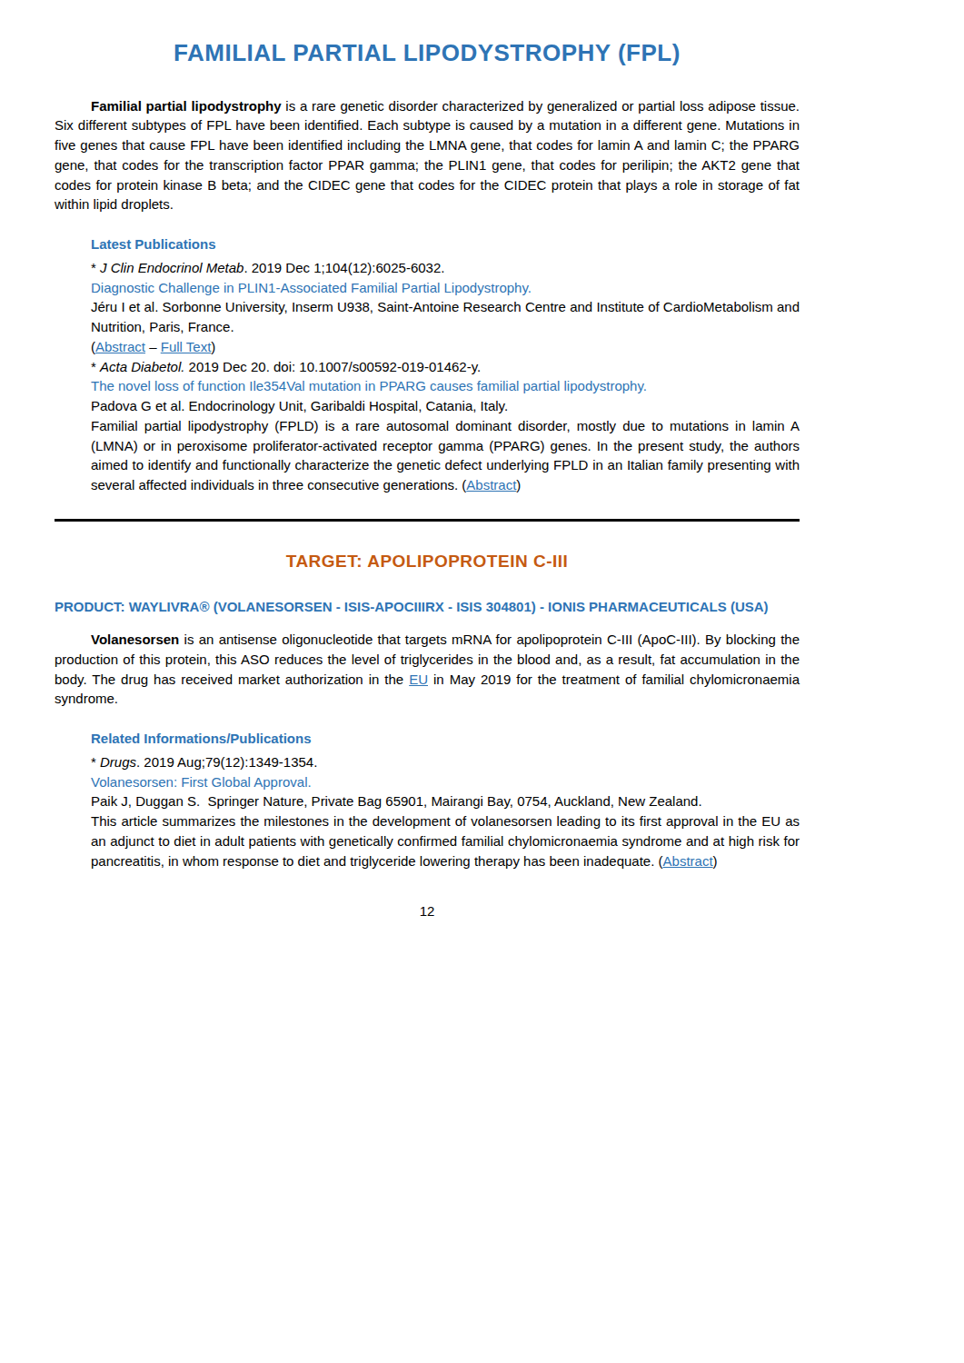FAMILIAL PARTIAL LIPODYSTROPHY (FPL)
Familial partial lipodystrophy is a rare genetic disorder characterized by generalized or partial loss adipose tissue. Six different subtypes of FPL have been identified. Each subtype is caused by a mutation in a different gene. Mutations in five genes that cause FPL have been identified including the LMNA gene, that codes for lamin A and lamin C; the PPARG gene, that codes for the transcription factor PPAR gamma; the PLIN1 gene, that codes for perilipin; the AKT2 gene that codes for protein kinase B beta; and the CIDEC gene that codes for the CIDEC protein that plays a role in storage of fat within lipid droplets.
Latest Publications
* J Clin Endocrinol Metab. 2019 Dec 1;104(12):6025-6032.
Diagnostic Challenge in PLIN1-Associated Familial Partial Lipodystrophy.
Jéru I et al. Sorbonne University, Inserm U938, Saint-Antoine Research Centre and Institute of CardioMetabolism and Nutrition, Paris, France.
(Abstract – Full Text)
* Acta Diabetol. 2019 Dec 20. doi: 10.1007/s00592-019-01462-y.
The novel loss of function Ile354Val mutation in PPARG causes familial partial lipodystrophy.
Padova G et al. Endocrinology Unit, Garibaldi Hospital, Catania, Italy.
Familial partial lipodystrophy (FPLD) is a rare autosomal dominant disorder, mostly due to mutations in lamin A (LMNA) or in peroxisome proliferator-activated receptor gamma (PPARG) genes. In the present study, the authors aimed to identify and functionally characterize the genetic defect underlying FPLD in an Italian family presenting with several affected individuals in three consecutive generations. (Abstract)
TARGET: APOLIPOPROTEIN C-III
PRODUCT: WAYLIVRA® (VOLANESORSEN - ISIS-APOCIIIRX - ISIS 304801) - IONIS PHARMACEUTICALS (USA)
Volanesorsen is an antisense oligonucleotide that targets mRNA for apolipoprotein C-III (ApoC-III). By blocking the production of this protein, this ASO reduces the level of triglycerides in the blood and, as a result, fat accumulation in the body. The drug has received market authorization in the EU in May 2019 for the treatment of familial chylomicronaemia syndrome.
Related Informations/Publications
* Drugs. 2019 Aug;79(12):1349-1354.
Volanesorsen: First Global Approval.
Paik J, Duggan S. Springer Nature, Private Bag 65901, Mairangi Bay, 0754, Auckland, New Zealand.
This article summarizes the milestones in the development of volanesorsen leading to its first approval in the EU as an adjunct to diet in adult patients with genetically confirmed familial chylomicronaemia syndrome and at high risk for pancreatitis, in whom response to diet and triglyceride lowering therapy has been inadequate. (Abstract)
12